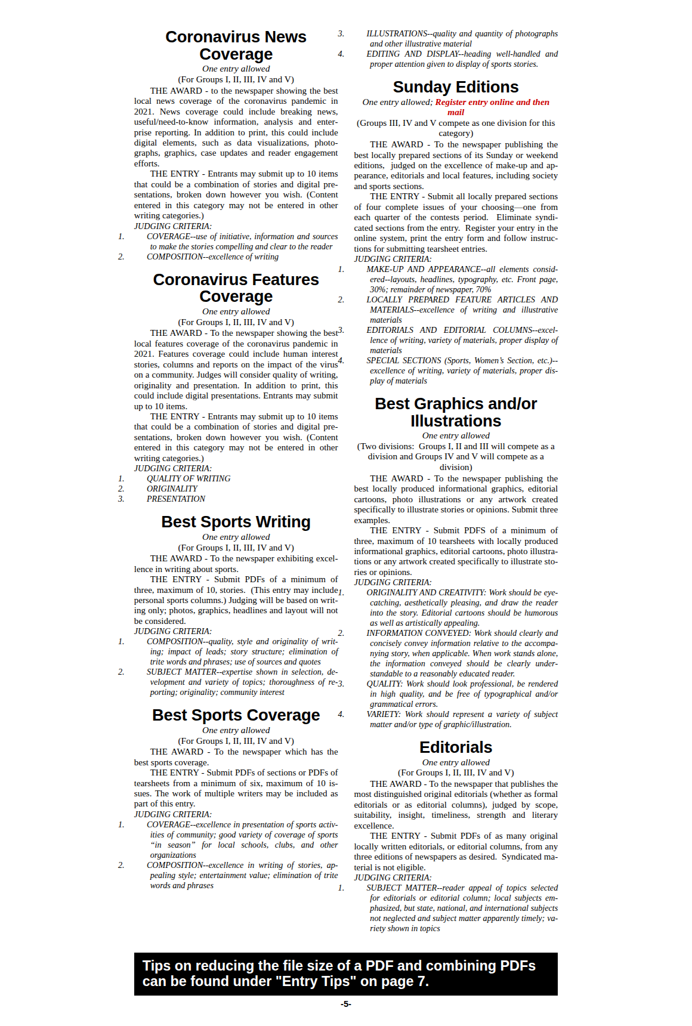Coronavirus News Coverage
One entry allowed
(For Groups I, II, III, IV and V)
THE AWARD - to the newspaper showing the best local news coverage of the coronavirus pandemic in 2021. News coverage could include breaking news, useful/need-to-know information, analysis and enterprise reporting. In addition to print, this could include digital elements, such as data visualizations, photographs, graphics, case updates and reader engagement efforts.
THE ENTRY - Entrants may submit up to 10 items that could be a combination of stories and digital presentations, broken down however you wish. (Content entered in this category may not be entered in other writing categories.)
JUDGING CRITERIA:
1. COVERAGE--use of initiative, information and sources to make the stories compelling and clear to the reader
2. COMPOSITION--excellence of writing
Coronavirus Features Coverage
One entry allowed
(For Groups I, II, III, IV and V)
THE AWARD - To the newspaper showing the best local features coverage of the coronavirus pandemic in 2021. Features coverage could include human interest stories, columns and reports on the impact of the virus on a community. Judges will consider quality of writing, originality and presentation. In addition to print, this could include digital presentations. Entrants may submit up to 10 items.
THE ENTRY - Entrants may submit up to 10 items that could be a combination of stories and digital presentations, broken down however you wish. (Content entered in this category may not be entered in other writing categories.)
JUDGING CRITERIA:
1. QUALITY OF WRITING
2. ORIGINALITY
3. PRESENTATION
Best Sports Writing
One entry allowed
(For Groups I, II, III, IV and V)
THE AWARD - To the newspaper exhibiting excellence in writing about sports.
THE ENTRY - Submit PDFs of a minimum of three, maximum of 10, stories. (This entry may include personal sports columns.) Judging will be based on writing only; photos, graphics, headlines and layout will not be considered.
JUDGING CRITERIA:
1. COMPOSITION--quality, style and originality of writing; impact of leads; story structure; elimination of trite words and phrases; use of sources and quotes
2. SUBJECT MATTER--expertise shown in selection, development and variety of topics; thoroughness of reporting; originality; community interest
Best Sports Coverage
One entry allowed
(For Groups I, II, III, IV and V)
THE AWARD - To the newspaper which has the best sports coverage.
THE ENTRY - Submit PDFs of sections or PDFs of tearsheets from a minimum of six, maximum of 10 issues. The work of multiple writers may be included as part of this entry.
JUDGING CRITERIA:
1. COVERAGE--excellence in presentation of sports activities of community; good variety of coverage of sports “in season” for local schools, clubs, and other organizations
2. COMPOSITION--excellence in writing of stories, appealing style; entertainment value; elimination of trite words and phrases
3. ILLUSTRATIONS--quality and quantity of photographs and other illustrative material
4. EDITING AND DISPLAY--heading well-handled and proper attention given to display of sports stories.
Sunday Editions
One entry allowed; Register entry online and then mail
(Groups III, IV and V compete as one division for this category)
THE AWARD - To the newspaper publishing the best locally prepared sections of its Sunday or weekend editions, judged on the excellence of make-up and appearance, editorials and local features, including society and sports sections.
THE ENTRY - Submit all locally prepared sections of four complete issues of your choosing—one from each quarter of the contests period. Eliminate syndicated sections from the entry. Register your entry in the online system, print the entry form and follow instructions for submitting tearsheet entries.
JUDGING CRITERIA:
1. MAKE-UP AND APPEARANCE--all elements considered--layouts, headlines, typography, etc. Front page, 30%; remainder of newspaper, 70%
2. LOCALLY PREPARED FEATURE ARTICLES AND MATERIALS--excellence of writing and illustrative materials
3. EDITORIALS AND EDITORIAL COLUMNS--excellence of writing, variety of materials, proper display of materials
4. SPECIAL SECTIONS (Sports, Women’s Section, etc.)--excellence of writing, variety of materials, proper display of materials
Best Graphics and/or Illustrations
One entry allowed
(Two divisions: Groups I, II and III will compete as a division and Groups IV and V will compete as a division)
THE AWARD - To the newspaper publishing the best locally produced informational graphics, editorial cartoons, photo illustrations or any artwork created specifically to illustrate stories or opinions. Submit three examples.
THE ENTRY - Submit PDFS of a minimum of three, maximum of 10 tearsheets with locally produced informational graphics, editorial cartoons, photo illustrations or any artwork created specifically to illustrate stories or opinions.
JUDGING CRITERIA:
1. ORIGINALITY AND CREATIVITY: Work should be eye-catching, aesthetically pleasing, and draw the reader into the story. Editorial cartoons should be humorous as well as artistically appealing.
2. INFORMATION CONVEYED: Work should clearly and concisely convey information relative to the accompanying story, when applicable. When work stands alone, the information conveyed should be clearly understandable to a reasonably educated reader.
3. QUALITY: Work should look professional, be rendered in high quality, and be free of typographical and/or grammatical errors.
4. VARIETY: Work should represent a variety of subject matter and/or type of graphic/illustration.
Editorials
One entry allowed
(For Groups I, II, III, IV and V)
THE AWARD - To the newspaper that publishes the most distinguished original editorials (whether as formal editorials or as editorial columns), judged by scope, suitability, insight, timeliness, strength and literary excellence.
THE ENTRY - Submit PDFs of as many original locally written editorials, or editorial columns, from any three editions of newspapers as desired. Syndicated material is not eligible.
JUDGING CRITERIA:
1. SUBJECT MATTER--reader appeal of topics selected for editorials or editorial column; local subjects emphasized, but state, national, and international subjects not neglected and subject matter apparently timely; variety shown in topics
Tips on reducing the file size of a PDF and combining PDFs can be found under "Entry Tips" on page 7.
-5-